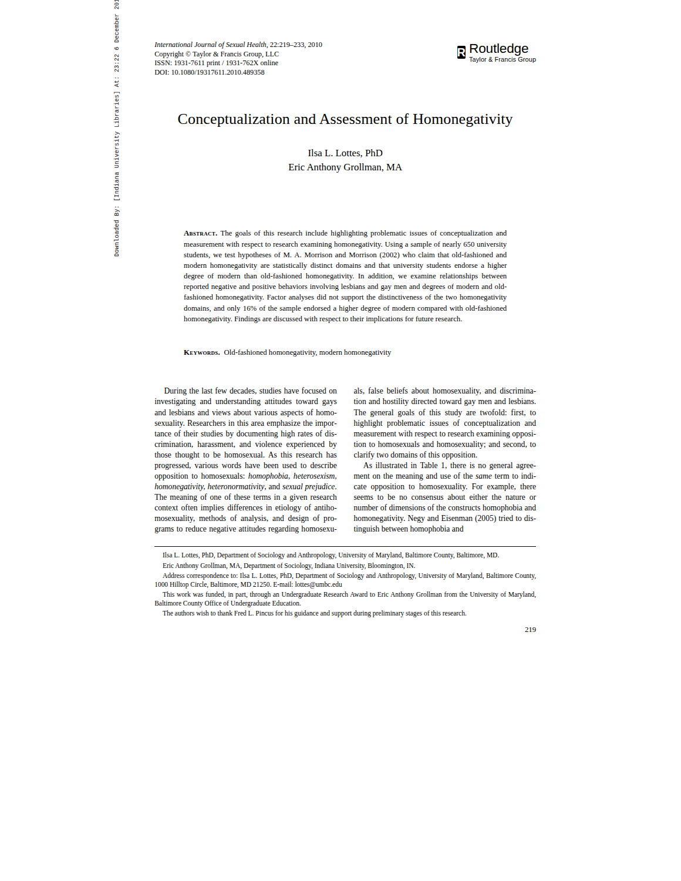Downloaded By: [Indiana University Libraries] At: 23:22 6 December 2010
International Journal of Sexual Health, 22:219–233, 2010
Copyright © Taylor & Francis Group, LLC
ISSN: 1931-7611 print / 1931-762X online
DOI: 10.1080/19317611.2010.489358
RRoutledge Taylor & Francis Group
Conceptualization and Assessment of Homonegativity
Ilsa L. Lottes, PhD
Eric Anthony Grollman, MA
Abstract. The goals of this research include highlighting problematic issues of conceptualization and measurement with respect to research examining homonegativity. Using a sample of nearly 650 university students, we test hypotheses of M. A. Morrison and Morrison (2002) who claim that old-fashioned and modern homonegativity are statistically distinct domains and that university students endorse a higher degree of modern than old-fashioned homonegativity. In addition, we examine relationships between reported negative and positive behaviors involving lesbians and gay men and degrees of modern and old-fashioned homonegativity. Factor analyses did not support the distinctiveness of the two homonegativity domains, and only 16% of the sample endorsed a higher degree of modern compared with old-fashioned homonegativity. Findings are discussed with respect to their implications for future research.
Keywords. Old-fashioned homonegativity, modern homonegativity
During the last few decades, studies have focused on investigating and understanding attitudes toward gays and lesbians and views about various aspects of homosexuality. Researchers in this area emphasize the importance of their studies by documenting high rates of discrimination, harassment, and violence experienced by those thought to be homosexual. As this research has progressed, various words have been used to describe opposition to homosexuals: homophobia, heterosexism, homonegativity, heteronormativity, and sexual prejudice. The meaning of one of these terms in a given research context often implies differences in etiology of antihomosexuality, methods of analysis, and design of programs to reduce negative attitudes regarding homosexuals, false beliefs about homosexuality, and discrimination and hostility directed toward gay men and lesbians. The general goals of this study are twofold: first, to highlight problematic issues of conceptualization and measurement with respect to research examining opposition to homosexuals and homosexuality; and second, to clarify two domains of this opposition.
As illustrated in Table 1, there is no general agreement on the meaning and use of the same term to indicate opposition to homosexuality. For example, there seems to be no consensus about either the nature or number of dimensions of the constructs homophobia and homonegativity. Negy and Eisenman (2005) tried to distinguish between homophobia and
Ilsa L. Lottes, PhD, Department of Sociology and Anthropology, University of Maryland, Baltimore County, Baltimore, MD.
Eric Anthony Grollman, MA, Department of Sociology, Indiana University, Bloomington, IN.
Address correspondence to: Ilsa L. Lottes, PhD, Department of Sociology and Anthropology, University of Maryland, Baltimore County, 1000 Hilltop Circle, Baltimore, MD 21250. E-mail: lottes@umbc.edu
This work was funded, in part, through an Undergraduate Research Award to Eric Anthony Grollman from the University of Maryland, Baltimore County Office of Undergraduate Education.
The authors wish to thank Fred L. Pincus for his guidance and support during preliminary stages of this research.
219